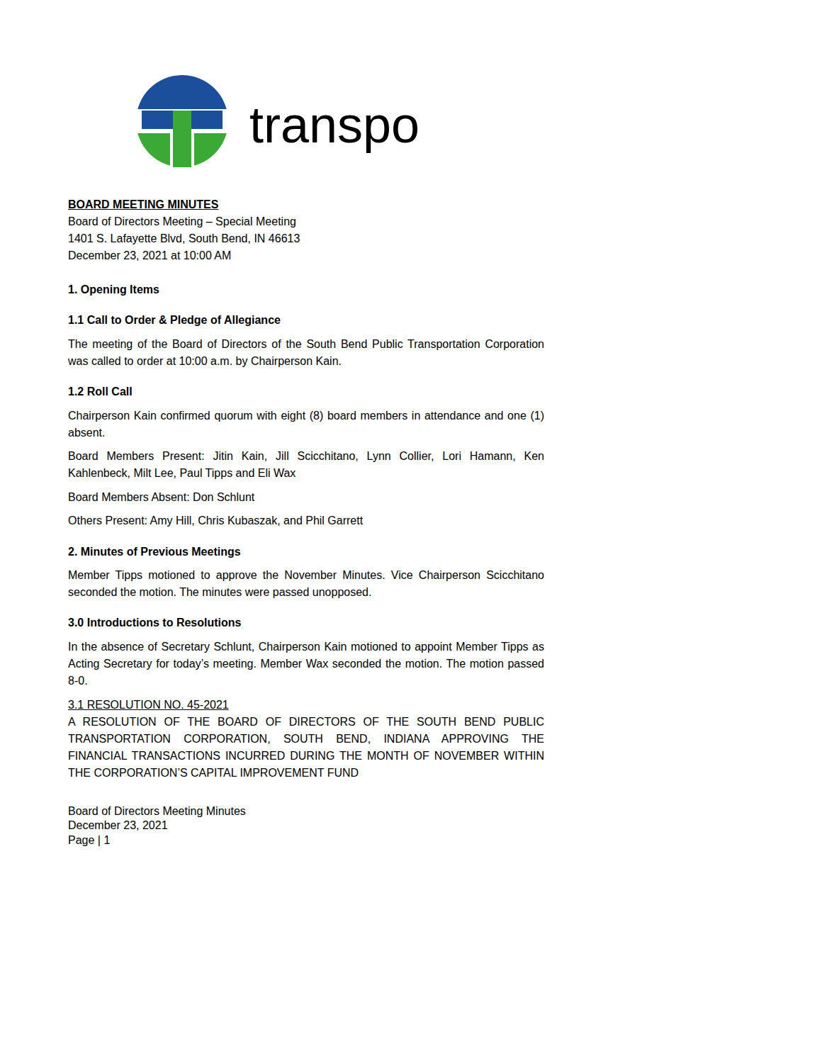transpo
BOARD MEETING MINUTES
Board of Directors Meeting – Special Meeting
1401 S. Lafayette Blvd, South Bend, IN 46613
December 23, 2021 at 10:00 AM
1. Opening Items
1.1 Call to Order & Pledge of Allegiance
The meeting of the Board of Directors of the South Bend Public Transportation Corporation was called to order at 10:00 a.m. by Chairperson Kain.
1.2 Roll Call
Chairperson Kain confirmed quorum with eight (8) board members in attendance and one (1) absent.
Board Members Present: Jitin Kain, Jill Scicchitano, Lynn Collier, Lori Hamann, Ken Kahlenbeck, Milt Lee, Paul Tipps and Eli Wax
Board Members Absent: Don Schlunt
Others Present: Amy Hill, Chris Kubaszak, and Phil Garrett
2. Minutes of Previous Meetings
Member Tipps motioned to approve the November Minutes. Vice Chairperson Scicchitano seconded the motion. The minutes were passed unopposed.
3.0 Introductions to Resolutions
In the absence of Secretary Schlunt, Chairperson Kain motioned to appoint Member Tipps as Acting Secretary for today’s meeting. Member Wax seconded the motion. The motion passed 8-0.
3.1 RESOLUTION NO. 45-2021
A RESOLUTION OF THE BOARD OF DIRECTORS OF THE SOUTH BEND PUBLIC TRANSPORTATION CORPORATION, SOUTH BEND, INDIANA APPROVING THE FINANCIAL TRANSACTIONS INCURRED DURING THE MONTH OF NOVEMBER WITHIN THE CORPORATION’S CAPITAL IMPROVEMENT FUND
Board of Directors Meeting Minutes
December 23, 2021
Page | 1